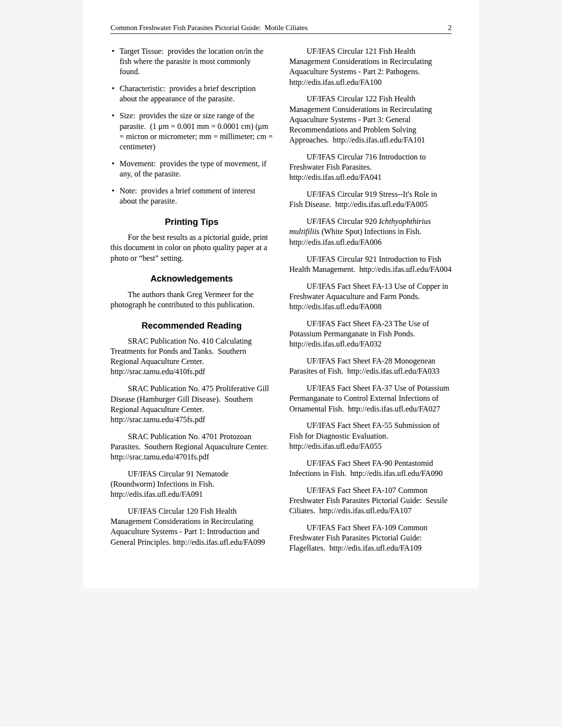Common Freshwater Fish Parasites Pictorial Guide: Motile Ciliates 2
Target Tissue: provides the location on/in the fish where the parasite is most commonly found.
Characteristic: provides a brief description about the appearance of the parasite.
Size: provides the size or size range of the parasite. (1 μm = 0.001 mm = 0.0001 cm) (μm = micron or micrometer; mm = millimeter; cm = centimeter)
Movement: provides the type of movement, if any, of the parasite.
Note: provides a brief comment of interest about the parasite.
Printing Tips
For the best results as a pictorial guide, print this document in color on photo quality paper at a photo or “best” setting.
Acknowledgements
The authors thank Greg Vermeer for the photograph he contributed to this publication.
Recommended Reading
SRAC Publication No. 410 Calculating Treatments for Ponds and Tanks. Southern Regional Aquaculture Center. http://srac.tamu.edu/410fs.pdf
SRAC Publication No. 475 Proliferative Gill Disease (Hamburger Gill Disease). Southern Regional Aquaculture Center. http://srac.tamu.edu/475fs.pdf
SRAC Publication No. 4701 Protozoan Parasites. Southern Regional Aquaculture Center. http://srac.tamu.edu/4701fs.pdf
UF/IFAS Circular 91 Nematode (Roundworm) Infections in Fish. http://edis.ifas.ufl.edu/FA091
UF/IFAS Circular 120 Fish Health Management Considerations in Recirculating Aquaculture Systems - Part 1: Introduction and General Principles. http://edis.ifas.ufl.edu/FA099
UF/IFAS Circular 121 Fish Health Management Considerations in Recirculating Aquaculture Systems - Part 2: Pathogens. http://edis.ifas.ufl.edu/FA100
UF/IFAS Circular 122 Fish Health Management Considerations in Recirculating Aquaculture Systems - Part 3: General Recommendations and Problem Solving Approaches. http://edis.ifas.ufl.edu/FA101
UF/IFAS Circular 716 Introduction to Freshwater Fish Parasites. http://edis.ifas.ufl.edu/FA041
UF/IFAS Circular 919 Stress--It's Role in Fish Disease. http://edis.ifas.ufl.edu/FA005
UF/IFAS Circular 920 Ichthyophthirius multifiliis (White Spot) Infections in Fish. http://edis.ifas.ufl.edu/FA006
UF/IFAS Circular 921 Introduction to Fish Health Management. http://edis.ifas.ufl.edu/FA004
UF/IFAS Fact Sheet FA-13 Use of Copper in Freshwater Aquaculture and Farm Ponds. http://edis.ifas.ufl.edu/FA008
UF/IFAS Fact Sheet FA-23 The Use of Potassium Permanganate in Fish Ponds. http://edis.ifas.ufl.edu/FA032
UF/IFAS Fact Sheet FA-28 Monogenean Parasites of Fish. http://edis.ifas.ufl.edu/FA033
UF/IFAS Fact Sheet FA-37 Use of Potassium Permanganate to Control External Infections of Ornamental Fish. http://edis.ifas.ufl.edu/FA027
UF/IFAS Fact Sheet FA-55 Submission of Fish for Diagnostic Evaluation. http://edis.ifas.ufl.edu/FA055
UF/IFAS Fact Sheet FA-90 Pentastomid Infections in Fish. http://edis.ifas.ufl.edu/FA090
UF/IFAS Fact Sheet FA-107 Common Freshwater Fish Parasites Pictorial Guide: Sessile Ciliates. http://edis.ifas.ufl.edu/FA107
UF/IFAS Fact Sheet FA-109 Common Freshwater Fish Parasites Pictorial Guide: Flagellates. http://edis.ifas.ufl.edu/FA109